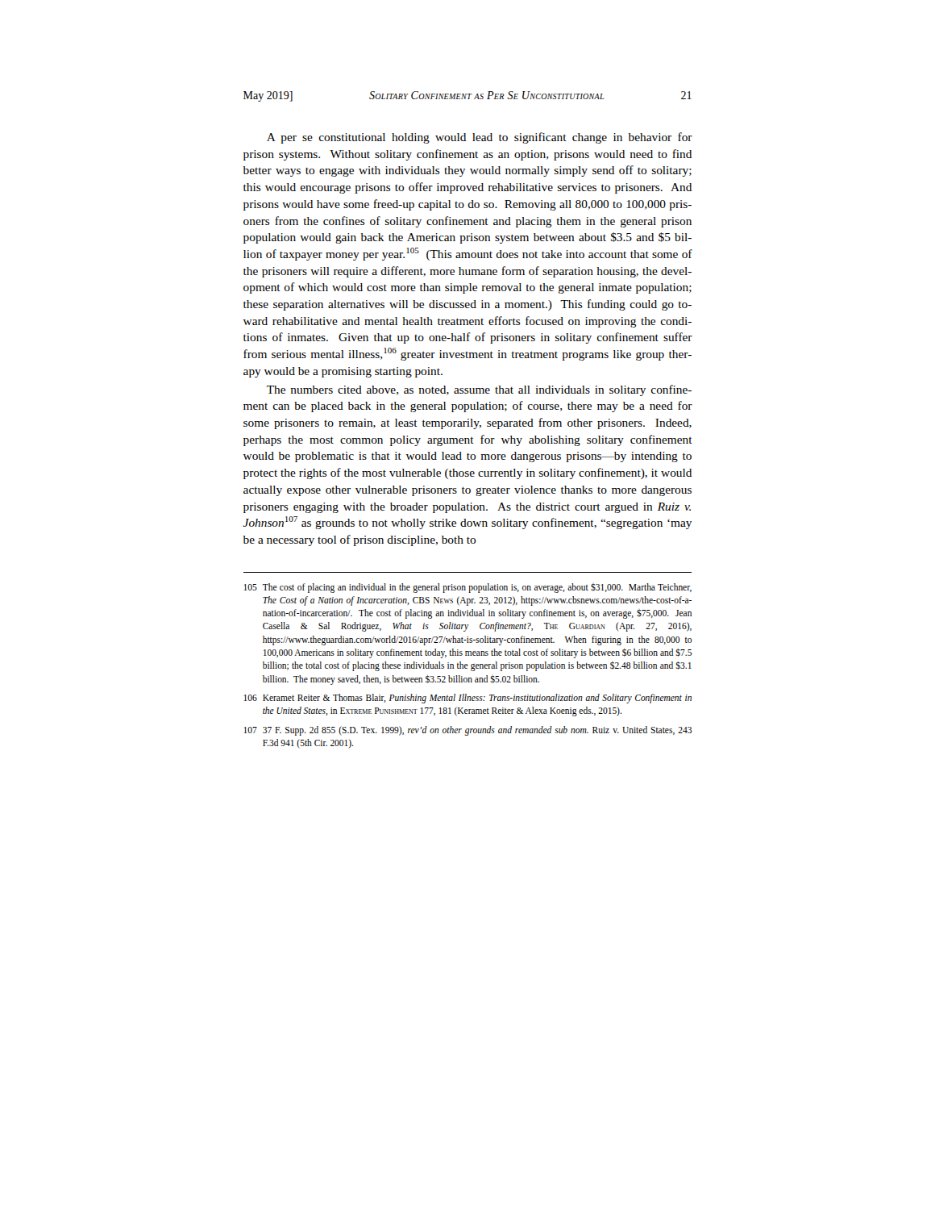May 2019]
Solitary Confinement as Per Se Unconstitutional
21
A per se constitutional holding would lead to significant change in behavior for prison systems. Without solitary confinement as an option, prisons would need to find better ways to engage with individuals they would normally simply send off to solitary; this would encourage prisons to offer improved rehabilitative services to prisoners. And prisons would have some freed-up capital to do so. Removing all 80,000 to 100,000 prisoners from the confines of solitary confinement and placing them in the general prison population would gain back the American prison system between about $3.5 and $5 billion of taxpayer money per year.105 (This amount does not take into account that some of the prisoners will require a different, more humane form of separation housing, the development of which would cost more than simple removal to the general inmate population; these separation alternatives will be discussed in a moment.) This funding could go toward rehabilitative and mental health treatment efforts focused on improving the conditions of inmates. Given that up to one-half of prisoners in solitary confinement suffer from serious mental illness,106 greater investment in treatment programs like group therapy would be a promising starting point.
The numbers cited above, as noted, assume that all individuals in solitary confinement can be placed back in the general population; of course, there may be a need for some prisoners to remain, at least temporarily, separated from other prisoners. Indeed, perhaps the most common policy argument for why abolishing solitary confinement would be problematic is that it would lead to more dangerous prisons—by intending to protect the rights of the most vulnerable (those currently in solitary confinement), it would actually expose other vulnerable prisoners to greater violence thanks to more dangerous prisoners engaging with the broader population. As the district court argued in Ruiz v. Johnson107 as grounds to not wholly strike down solitary confinement, “segregation ‘may be a necessary tool of prison discipline, both to
105
The cost of placing an individual in the general prison population is, on average, about $31,000. Martha Teichner, The Cost of a Nation of Incarceration, CBS News (Apr. 23, 2012), https://www.cbsnews.com/news/the-cost-of-a-nation-of-incarceration/. The cost of placing an individual in solitary confinement is, on average, $75,000. Jean Casella & Sal Rodriguez, What is Solitary Confinement?, The Guardian (Apr. 27, 2016), https://www.theguardian.com/world/2016/apr/27/what-is-solitary-confinement. When figuring in the 80,000 to 100,000 Americans in solitary confinement today, this means the total cost of solitary is between $6 billion and $7.5 billion; the total cost of placing these individuals in the general prison population is between $2.48 billion and $3.1 billion. The money saved, then, is between $3.52 billion and $5.02 billion.
106
Keramet Reiter & Thomas Blair, Punishing Mental Illness: Trans-institutionalization and Solitary Confinement in the United States, in Extreme Punishment 177, 181 (Keramet Reiter & Alexa Koenig eds., 2015).
107
37 F. Supp. 2d 855 (S.D. Tex. 1999), rev’d on other grounds and remanded sub nom. Ruiz v. United States, 243 F.3d 941 (5th Cir. 2001).